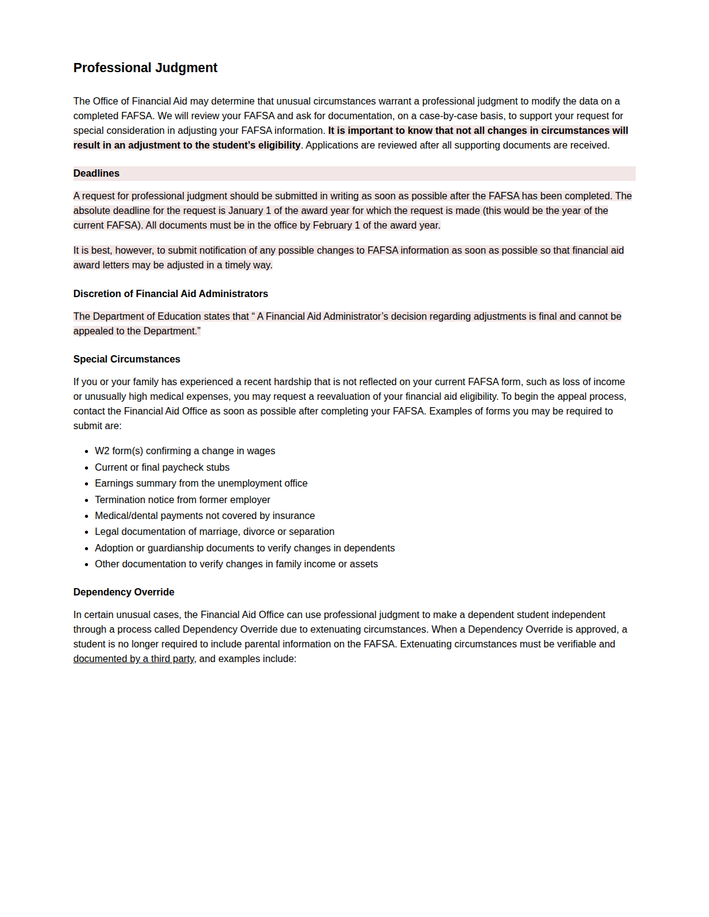Professional Judgment
The Office of Financial Aid may determine that unusual circumstances warrant a professional judgment to modify the data on a completed FAFSA. We will review your FAFSA and ask for documentation, on a case-by-case basis, to support your request for special consideration in adjusting your FAFSA information. It is important to know that not all changes in circumstances will result in an adjustment to the student’s eligibility. Applications are reviewed after all supporting documents are received.
Deadlines
A request for professional judgment should be submitted in writing as soon as possible after the FAFSA has been completed. The absolute deadline for the request is January 1 of the award year for which the request is made (this would be the year of the current FAFSA). All documents must be in the office by February 1 of the award year.
It is best, however, to submit notification of any possible changes to FAFSA information as soon as possible so that financial aid award letters may be adjusted in a timely way.
Discretion of Financial Aid Administrators
The Department of Education states that “ A Financial Aid Administrator’s decision regarding adjustments is final and cannot be appealed to the Department.”
Special Circumstances
If you or your family has experienced a recent hardship that is not reflected on your current FAFSA form, such as loss of income or unusually high medical expenses, you may request a reevaluation of your financial aid eligibility. To begin the appeal process, contact the Financial Aid Office as soon as possible after completing your FAFSA. Examples of forms you may be required to submit are:
W2 form(s) confirming a change in wages
Current or final paycheck stubs
Earnings summary from the unemployment office
Termination notice from former employer
Medical/dental payments not covered by insurance
Legal documentation of marriage, divorce or separation
Adoption or guardianship documents to verify changes in dependents
Other documentation to verify changes in family income or assets
Dependency Override
In certain unusual cases, the Financial Aid Office can use professional judgment to make a dependent student independent through a process called Dependency Override due to extenuating circumstances. When a Dependency Override is approved, a student is no longer required to include parental information on the FAFSA. Extenuating circumstances must be verifiable and documented by a third party, and examples include: